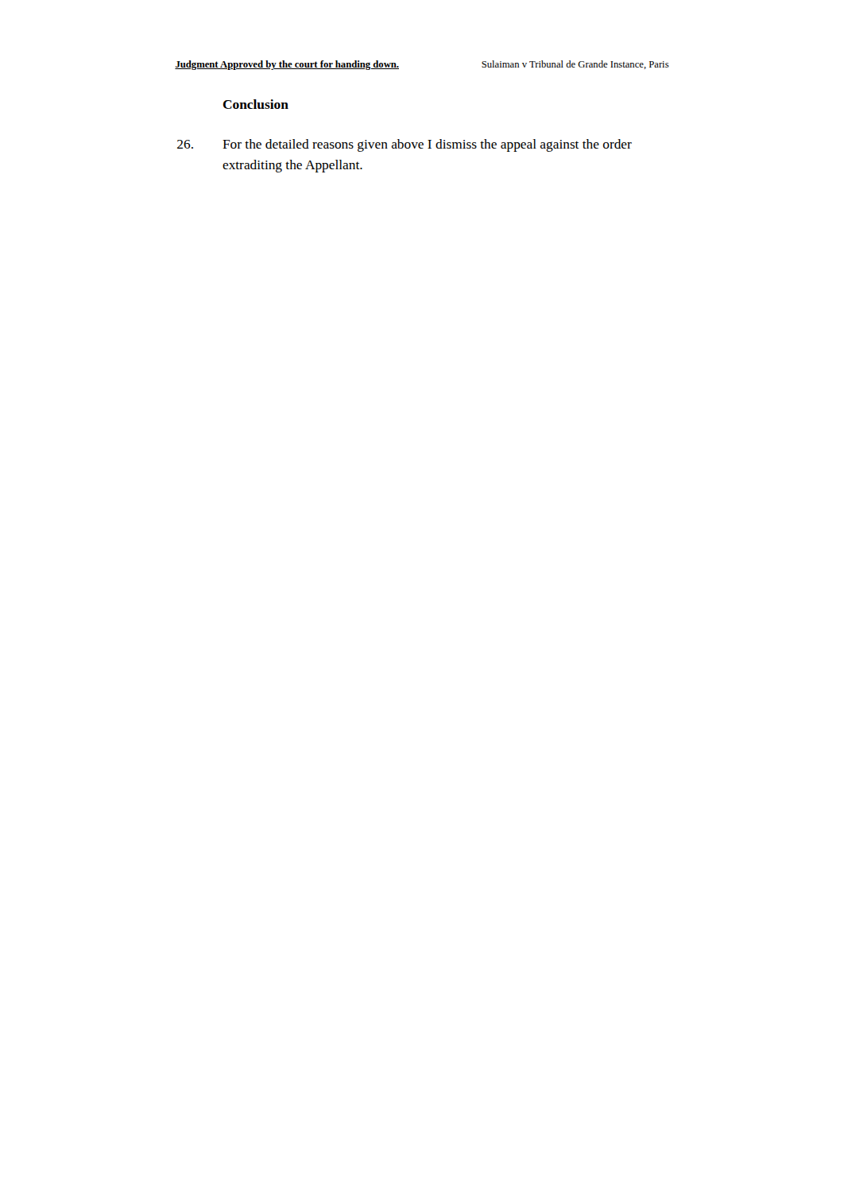Judgment Approved by the court for handing down. Sulaiman v Tribunal de Grande Instance, Paris
Conclusion
26.
For the detailed reasons given above I dismiss the appeal against the order extraditing the Appellant.